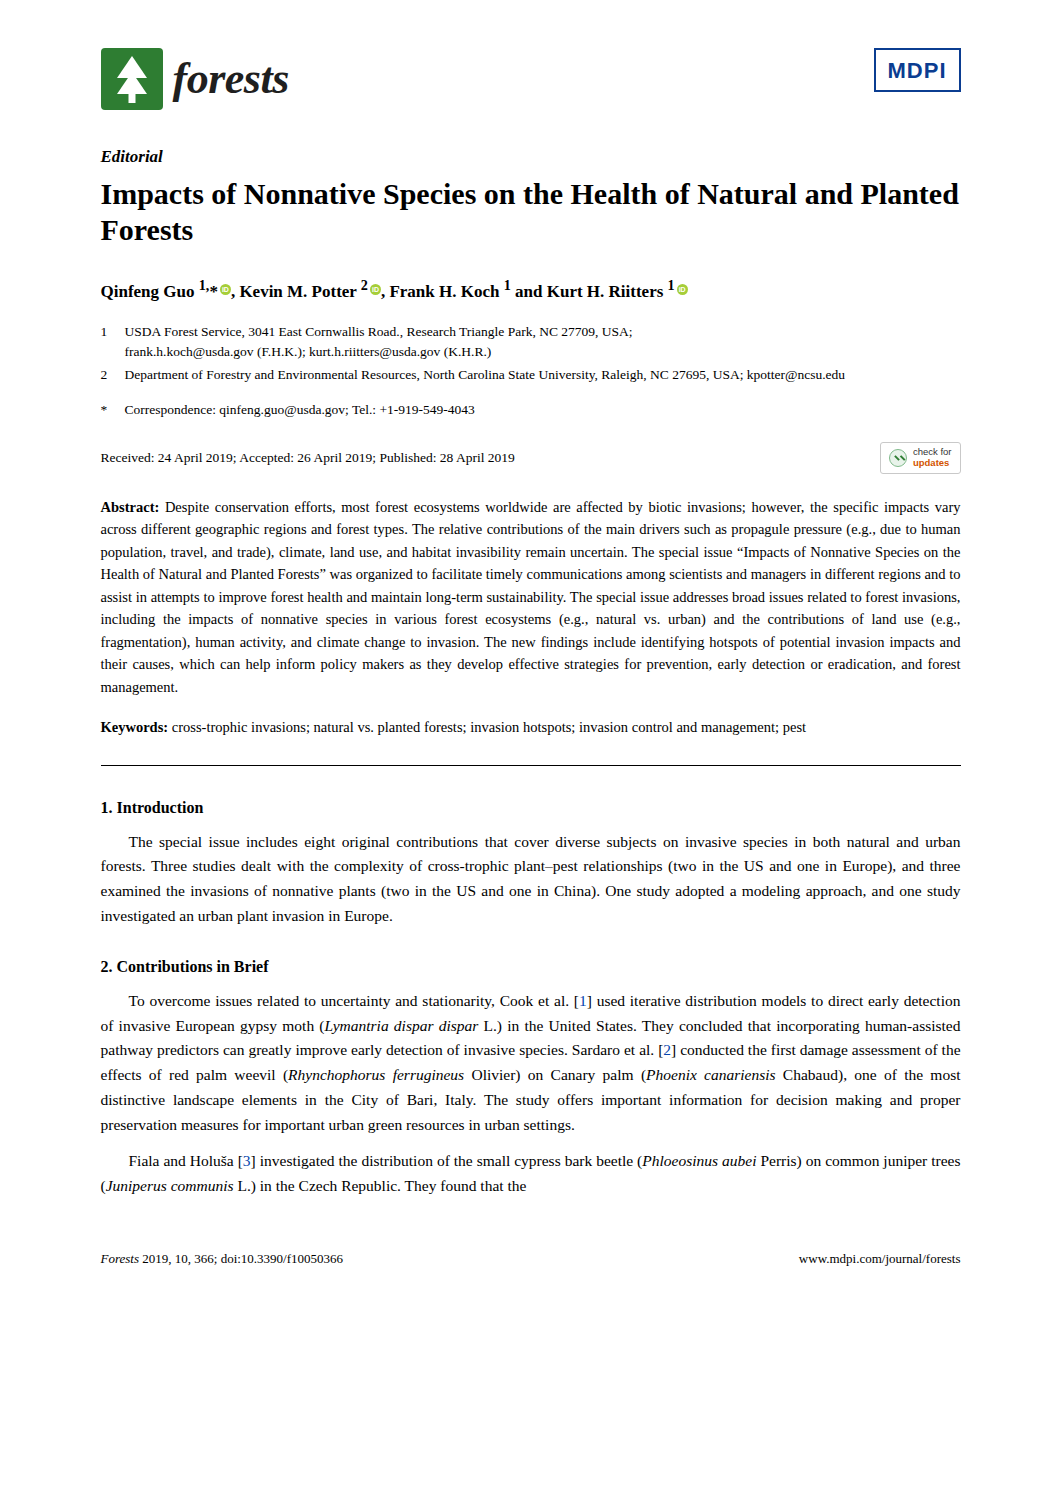forests
MDPI
Editorial
Impacts of Nonnative Species on the Health of Natural and Planted Forests
Qinfeng Guo 1,* , Kevin M. Potter 2 , Frank H. Koch 1 and Kurt H. Riitters 1
1 USDA Forest Service, 3041 East Cornwallis Road., Research Triangle Park, NC 27709, USA;
frank.h.koch@usda.gov (F.H.K.); kurt.h.riitters@usda.gov (K.H.R.)
2 Department of Forestry and Environmental Resources, North Carolina State University, Raleigh, NC 27695, USA; kpotter@ncsu.edu
* Correspondence: qinfeng.guo@usda.gov; Tel.: +1-919-549-4043
Received: 24 April 2019; Accepted: 26 April 2019; Published: 28 April 2019
check for
updates
Abstract: Despite conservation efforts, most forest ecosystems worldwide are affected by biotic invasions; however, the specific impacts vary across different geographic regions and forest types. The relative contributions of the main drivers such as propagule pressure (e.g., due to human population, travel, and trade), climate, land use, and habitat invasibility remain uncertain. The special issue “Impacts of Nonnative Species on the Health of Natural and Planted Forests” was organized to facilitate timely communications among scientists and managers in different regions and to assist in attempts to improve forest health and maintain long-term sustainability. The special issue addresses broad issues related to forest invasions, including the impacts of nonnative species in various forest ecosystems (e.g., natural vs. urban) and the contributions of land use (e.g., fragmentation), human activity, and climate change to invasion. The new findings include identifying hotspots of potential invasion impacts and their causes, which can help inform policy makers as they develop effective strategies for prevention, early detection or eradication, and forest management.
Keywords: cross-trophic invasions; natural vs. planted forests; invasion hotspots; invasion control and management; pest
1. Introduction
The special issue includes eight original contributions that cover diverse subjects on invasive species in both natural and urban forests. Three studies dealt with the complexity of cross-trophic plant–pest relationships (two in the US and one in Europe), and three examined the invasions of nonnative plants (two in the US and one in China). One study adopted a modeling approach, and one study investigated an urban plant invasion in Europe.
2. Contributions in Brief
To overcome issues related to uncertainty and stationarity, Cook et al. [1] used iterative distribution models to direct early detection of invasive European gypsy moth (Lymantria dispar dispar L.) in the United States. They concluded that incorporating human-assisted pathway predictors can greatly improve early detection of invasive species. Sardaro et al. [2] conducted the first damage assessment of the effects of red palm weevil (Rhynchophorus ferrugineus Olivier) on Canary palm (Phoenix canariensis Chabaud), one of the most distinctive landscape elements in the City of Bari, Italy. The study offers important information for decision making and proper preservation measures for important urban green resources in urban settings.
Fiala and Holuša [3] investigated the distribution of the small cypress bark beetle (Phloeosinus aubei Perris) on common juniper trees (Juniperus communis L.) in the Czech Republic. They found that the
Forests 2019, 10, 366; doi:10.3390/f10050366
www.mdpi.com/journal/forests